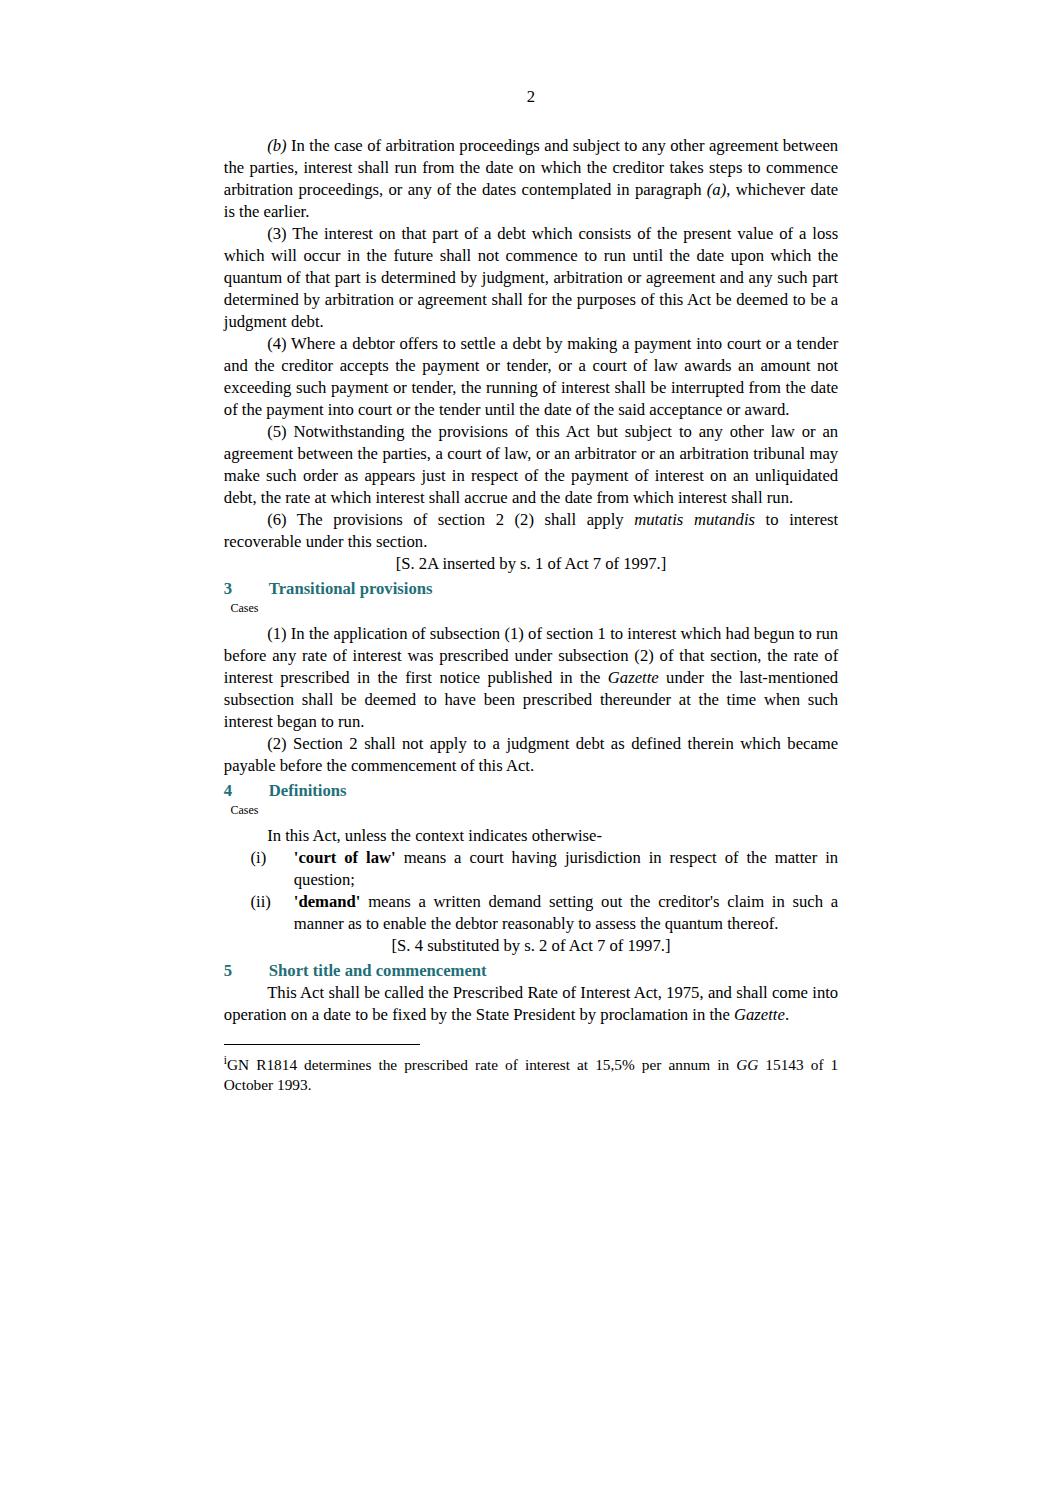2
(b) In the case of arbitration proceedings and subject to any other agreement between the parties, interest shall run from the date on which the creditor takes steps to commence arbitration proceedings, or any of the dates contemplated in paragraph (a), whichever date is the earlier.
(3) The interest on that part of a debt which consists of the present value of a loss which will occur in the future shall not commence to run until the date upon which the quantum of that part is determined by judgment, arbitration or agreement and any such part determined by arbitration or agreement shall for the purposes of this Act be deemed to be a judgment debt.
(4) Where a debtor offers to settle a debt by making a payment into court or a tender and the creditor accepts the payment or tender, or a court of law awards an amount not exceeding such payment or tender, the running of interest shall be interrupted from the date of the payment into court or the tender until the date of the said acceptance or award.
(5) Notwithstanding the provisions of this Act but subject to any other law or an agreement between the parties, a court of law, or an arbitrator or an arbitration tribunal may make such order as appears just in respect of the payment of interest on an unliquidated debt, the rate at which interest shall accrue and the date from which interest shall run.
(6) The provisions of section 2 (2) shall apply mutatis mutandis to interest recoverable under this section.
[S. 2A inserted by s. 1 of Act 7 of 1997.]
3 Transitional provisions
Cases
(1) In the application of subsection (1) of section 1 to interest which had begun to run before any rate of interest was prescribed under subsection (2) of that section, the rate of interest prescribed in the first notice published in the Gazette under the last-mentioned subsection shall be deemed to have been prescribed thereunder at the time when such interest began to run.
(2) Section 2 shall not apply to a judgment debt as defined therein which became payable before the commencement of this Act.
4 Definitions
Cases
In this Act, unless the context indicates otherwise-
(i)'court of law' means a court having jurisdiction in respect of the matter in question;
(ii)'demand' means a written demand setting out the creditor's claim in such a manner as to enable the debtor reasonably to assess the quantum thereof.
[S. 4 substituted by s. 2 of Act 7 of 1997.]
5 Short title and commencement
This Act shall be called the Prescribed Rate of Interest Act, 1975, and shall come into operation on a date to be fixed by the State President by proclamation in the Gazette.
iGN R1814 determines the prescribed rate of interest at 15,5% per annum in GG 15143 of 1 October 1993.